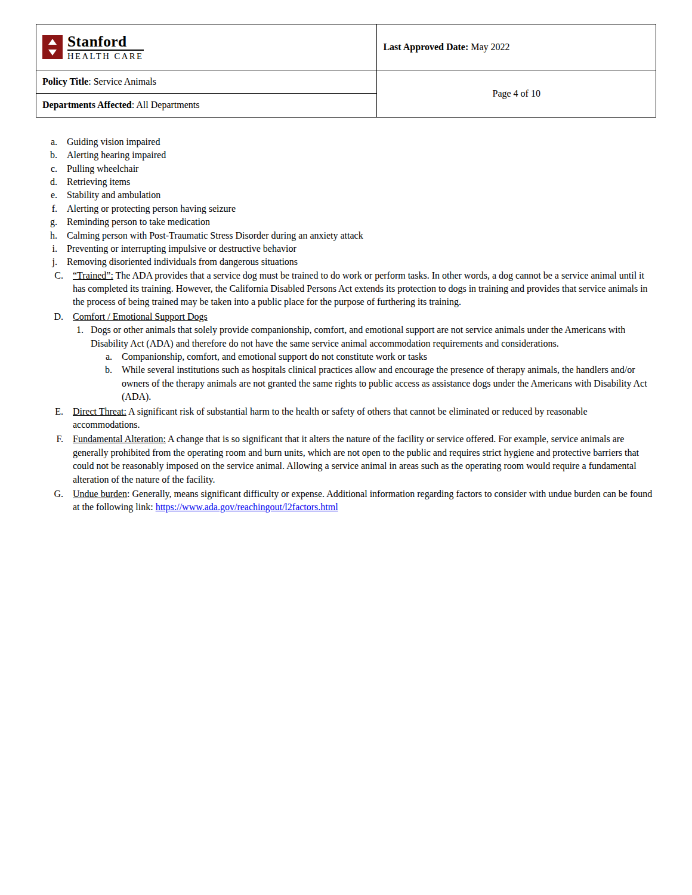| Stanford HEALTH CARE | Last Approved Date: May 2022 |
| Policy Title : Service Animals | Page 4 of 10 |
| Departments Affected : All Departments |
Guiding vision impaired
Alerting hearing impaired
Pulling wheelchair
Retrieving items
Stability and ambulation
Alerting or protecting person having seizure
Reminding person to take medication
Calming person with Post-Traumatic Stress Disorder during an anxiety attack
Preventing or interrupting impulsive or destructive behavior
Removing disoriented individuals from dangerous situations
“Trained”: The ADA provides that a service dog must be trained to do work or perform tasks. In other words, a dog cannot be a service animal until it has completed its training. However, the California Disabled Persons Act extends its protection to dogs in training and provides that service animals in the process of being trained may be taken into a public place for the purpose of furthering its training.
Comfort / Emotional Support Dogs
Dogs or other animals that solely provide companionship, comfort, and emotional support are not service animals under the Americans with Disability Act (ADA) and therefore do not have the same service animal accommodation requirements and considerations.
Companionship, comfort, and emotional support do not constitute work or tasks
While several institutions such as hospitals clinical practices allow and encourage the presence of therapy animals, the handlers and/or owners of the therapy animals are not granted the same rights to public access as assistance dogs under the Americans with Disability Act (ADA).
Direct Threat: A significant risk of substantial harm to the health or safety of others that cannot be eliminated or reduced by reasonable accommodations.
Fundamental Alteration: A change that is so significant that it alters the nature of the facility or service offered. For example, service animals are generally prohibited from the operating room and burn units, which are not open to the public and requires strict hygiene and protective barriers that could not be reasonably imposed on the service animal. Allowing a service animal in areas such as the operating room would require a fundamental alteration of the nature of the facility.
Undue burden: Generally, means significant difficulty or expense. Additional information regarding factors to consider with undue burden can be found at the following link: https://www.ada.gov/reachingout/l2factors.html